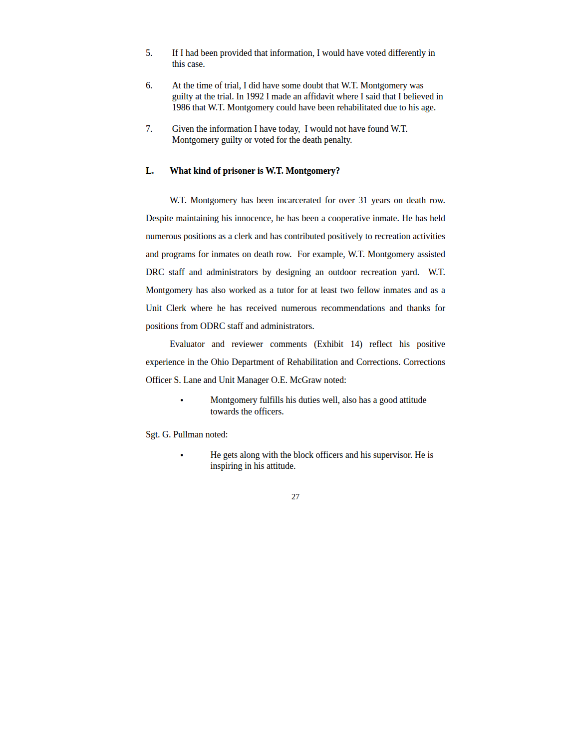5. If I had been provided that information, I would have voted differently in this case.
6. At the time of trial, I did have some doubt that W.T. Montgomery was guilty at the trial. In 1992 I made an affidavit where I said that I believed in 1986 that W.T. Montgomery could have been rehabilitated due to his age.
7. Given the information I have today, I would not have found W.T. Montgomery guilty or voted for the death penalty.
L. What kind of prisoner is W.T. Montgomery?
W.T. Montgomery has been incarcerated for over 31 years on death row. Despite maintaining his innocence, he has been a cooperative inmate. He has held numerous positions as a clerk and has contributed positively to recreation activities and programs for inmates on death row. For example, W.T. Montgomery assisted DRC staff and administrators by designing an outdoor recreation yard. W.T. Montgomery has also worked as a tutor for at least two fellow inmates and as a Unit Clerk where he has received numerous recommendations and thanks for positions from ODRC staff and administrators.
Evaluator and reviewer comments (Exhibit 14) reflect his positive experience in the Ohio Department of Rehabilitation and Corrections. Corrections Officer S. Lane and Unit Manager O.E. McGraw noted:
Montgomery fulfills his duties well, also has a good attitude towards the officers.
Sgt. G. Pullman noted:
He gets along with the block officers and his supervisor. He is inspiring in his attitude.
27